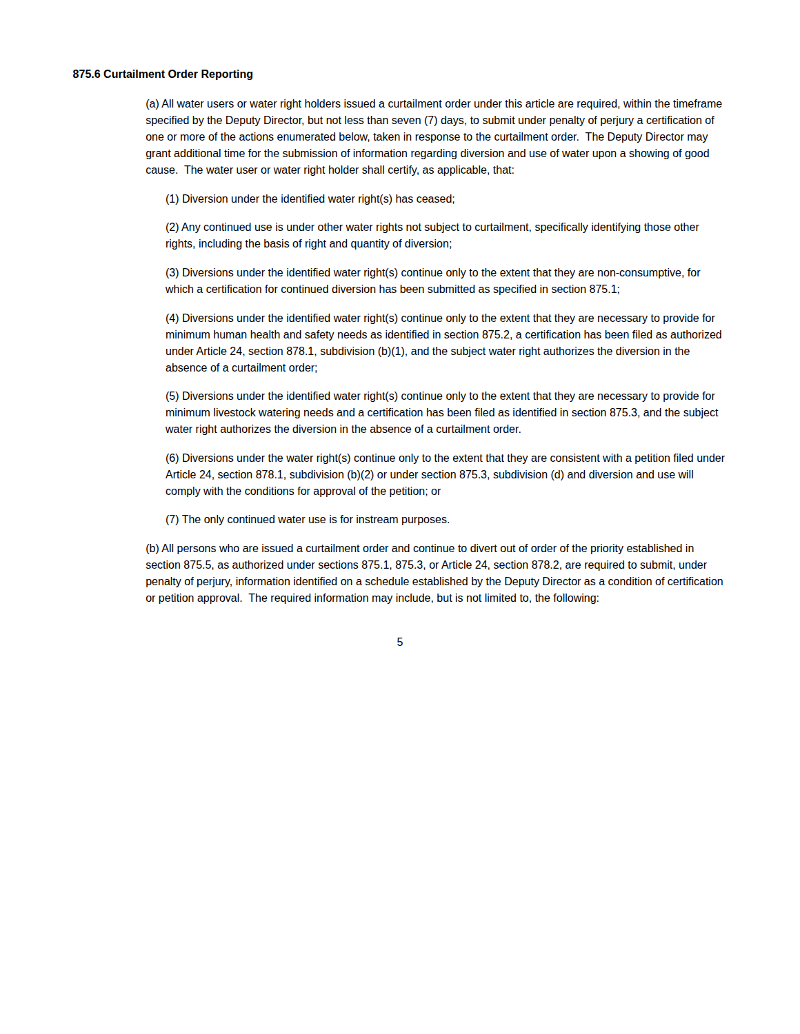875.6 Curtailment Order Reporting
(a) All water users or water right holders issued a curtailment order under this article are required, within the timeframe specified by the Deputy Director, but not less than seven (7) days, to submit under penalty of perjury a certification of one or more of the actions enumerated below, taken in response to the curtailment order. The Deputy Director may grant additional time for the submission of information regarding diversion and use of water upon a showing of good cause. The water user or water right holder shall certify, as applicable, that:
(1) Diversion under the identified water right(s) has ceased;
(2) Any continued use is under other water rights not subject to curtailment, specifically identifying those other rights, including the basis of right and quantity of diversion;
(3) Diversions under the identified water right(s) continue only to the extent that they are non-consumptive, for which a certification for continued diversion has been submitted as specified in section 875.1;
(4) Diversions under the identified water right(s) continue only to the extent that they are necessary to provide for minimum human health and safety needs as identified in section 875.2, a certification has been filed as authorized under Article 24, section 878.1, subdivision (b)(1), and the subject water right authorizes the diversion in the absence of a curtailment order;
(5) Diversions under the identified water right(s) continue only to the extent that they are necessary to provide for minimum livestock watering needs and a certification has been filed as identified in section 875.3, and the subject water right authorizes the diversion in the absence of a curtailment order.
(6) Diversions under the water right(s) continue only to the extent that they are consistent with a petition filed under Article 24, section 878.1, subdivision (b)(2) or under section 875.3, subdivision (d) and diversion and use will comply with the conditions for approval of the petition; or
(7) The only continued water use is for instream purposes.
(b) All persons who are issued a curtailment order and continue to divert out of order of the priority established in section 875.5, as authorized under sections 875.1, 875.3, or Article 24, section 878.2, are required to submit, under penalty of perjury, information identified on a schedule established by the Deputy Director as a condition of certification or petition approval. The required information may include, but is not limited to, the following:
5